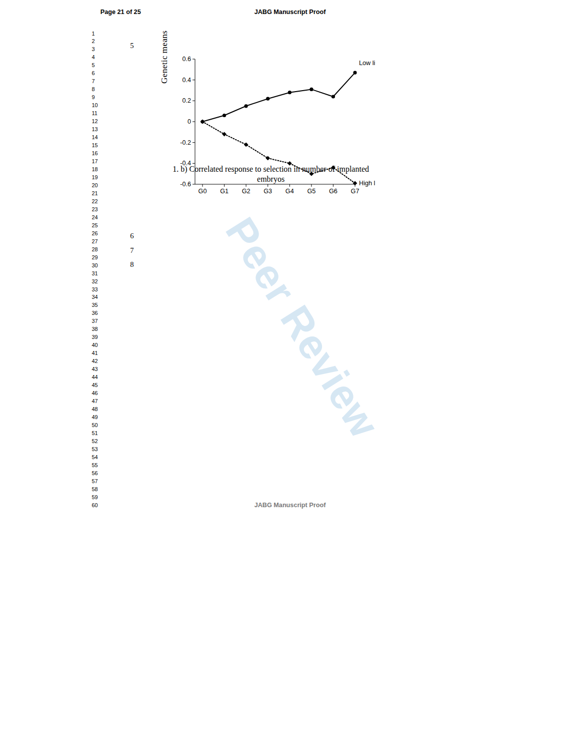Page 21 of 25
JABG Manuscript Proof
1
2
3
4
5
6
7
8
9
10
11
12
13
14
15
16
17
18
19
20
21
22
23
24
25
26
27
28
29
30
31
32
33
34
35
36
37
38
39
40
41
42
43
44
45
46
47
48
49
50
51
52
53
54
55
56
57
58
59
60
5
6
7
8
Peer Review
Genetic means
0.6 0.4 0.2 0 -0.2 -0.4 -0.6 G0 G1 G2 G3 G4 G5 G6 G7 Low line High line
1. b) Correlated response to selection in number of implanted embryos
JABG Manuscript Proof